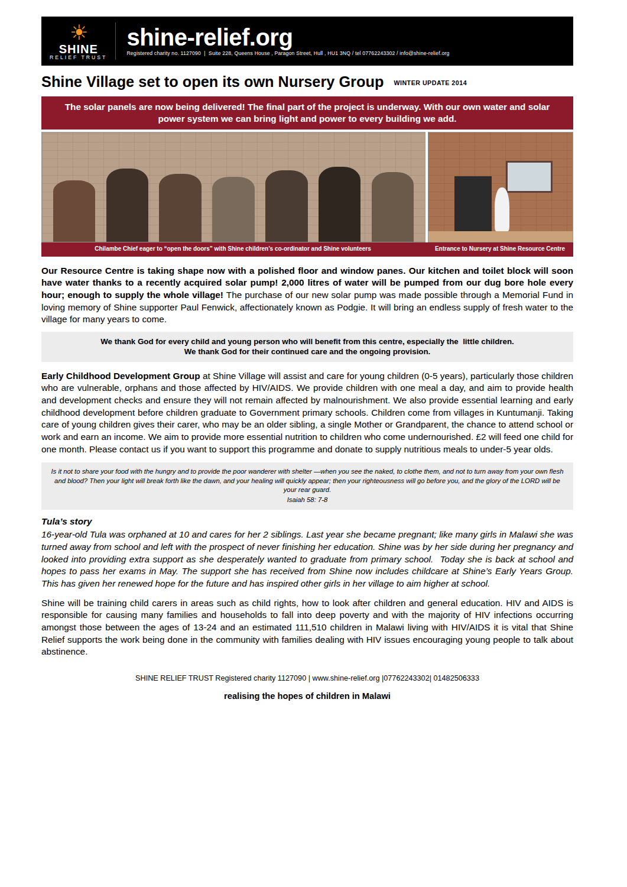☀
SHINE RELIEF TRUST
shine-relief.org
Registered charity no. 1127090 | Suite 228, Queens House , Paragon Street, Hull , HU1 3NQ / tel 07762243302 / info@shine-relief.org
Shine Village set to open its own Nursery Group WINTER UPDATE 2014
The solar panels are now being delivered! The final part of the project is underway. With our own water and solar power system we can bring light and power to every building we add.
Chilambe Chief eager to “open the doors” with Shine children’s co-ordinator and Shine volunteers
Entrance to Nursery at Shine Resource Centre
Our Resource Centre is taking shape now with a polished floor and window panes. Our kitchen and toilet block will soon have water thanks to a recently acquired solar pump! 2,000 litres of water will be pumped from our dug bore hole every hour; enough to supply the whole village! The purchase of our new solar pump was made possible through a Memorial Fund in loving memory of Shine supporter Paul Fenwick, affectionately known as Podgie. It will bring an endless supply of fresh water to the village for many years to come.
We thank God for every child and young person who will benefit from this centre, especially the little children.
We thank God for their continued care and the ongoing provision.
Early Childhood Development Group at Shine Village will assist and care for young children (0-5 years), particularly those children who are vulnerable, orphans and those affected by HIV/AIDS. We provide children with one meal a day, and aim to provide health and development checks and ensure they will not remain affected by malnourishment. We also provide essential learning and early childhood development before children graduate to Government primary schools. Children come from villages in Kuntumanji. Taking care of young children gives their carer, who may be an older sibling, a single Mother or Grandparent, the chance to attend school or work and earn an income. We aim to provide more essential nutrition to children who come undernourished. £2 will feed one child for one month. Please contact us if you want to support this programme and donate to supply nutritious meals to under-5 year olds.
Is it not to share your food with the hungry and to provide the poor wanderer with shelter —when you see the naked, to clothe them, and not to turn away from your own flesh and blood? Then your light will break forth like the dawn, and your healing will quickly appear; then your righteousness will go before you, and the glory of the LORD will be your rear guard. Isaiah 58: 7-8
Tula’s story
16-year-old Tula was orphaned at 10 and cares for her 2 siblings. Last year she became pregnant; like many girls in Malawi she was turned away from school and left with the prospect of never finishing her education. Shine was by her side during her pregnancy and looked into providing extra support as she desperately wanted to graduate from primary school. Today she is back at school and hopes to pass her exams in May. The support she has received from Shine now includes childcare at Shine’s Early Years Group. This has given her renewed hope for the future and has inspired other girls in her village to aim higher at school.
Shine will be training child carers in areas such as child rights, how to look after children and general education. HIV and AIDS is responsible for causing many families and households to fall into deep poverty and with the majority of HIV infections occurring amongst those between the ages of 13-24 and an estimated 111,510 children in Malawi living with HIV/AIDS it is vital that Shine Relief supports the work being done in the community with families dealing with HIV issues encouraging young people to talk about abstinence.
SHINE RELIEF TRUST Registered charity 1127090 | www.shine-relief.org |07762243302| 01482506333
realising the hopes of children in Malawi